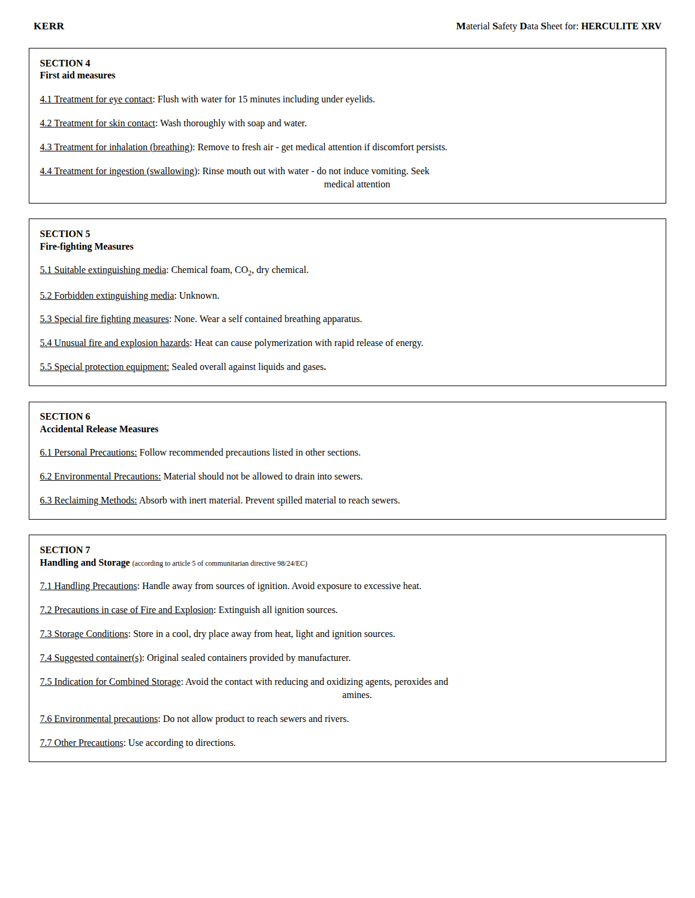KERR
Material Safety Data Sheet for: HERCULITE XRV
SECTION 4First aid measures
4.1 Treatment for eye contact: Flush with water for 15 minutes including under eyelids.
4.2 Treatment for skin contact: Wash thoroughly with soap and water.
4.3 Treatment for inhalation (breathing): Remove to fresh air - get medical attention if discomfort persists.
4.4 Treatment for ingestion (swallowing): Rinse mouth out with water - do not induce vomiting. Seek medical attention
SECTION 5Fire-fighting Measures
5.1 Suitable extinguishing media: Chemical foam, CO2, dry chemical.
5.2 Forbidden extinguishing media: Unknown.
5.3 Special fire fighting measures: None. Wear a self contained breathing apparatus.
5.4 Unusual fire and explosion hazards: Heat can cause polymerization with rapid release of energy.
5.5 Special protection equipment: Sealed overall against liquids and gases.
SECTION 6Accidental Release Measures
6.1 Personal Precautions: Follow recommended precautions listed in other sections.
6.2 Environmental Precautions: Material should not be allowed to drain into sewers.
6.3 Reclaiming Methods: Absorb with inert material. Prevent spilled material to reach sewers.
SECTION 7Handling and Storage (according to article 5 of communitarian directive 98/24/EC)
7.1 Handling Precautions: Handle away from sources of ignition. Avoid exposure to excessive heat.
7.2 Precautions in case of Fire and Explosion: Extinguish all ignition sources.
7.3 Storage Conditions: Store in a cool, dry place away from heat, light and ignition sources.
7.4 Suggested container(s): Original sealed containers provided by manufacturer.
7.5 Indication for Combined Storage: Avoid the contact with reducing and oxidizing agents, peroxides and amines.
7.6 Environmental precautions: Do not allow product to reach sewers and rivers.
7.7 Other Precautions: Use according to directions.